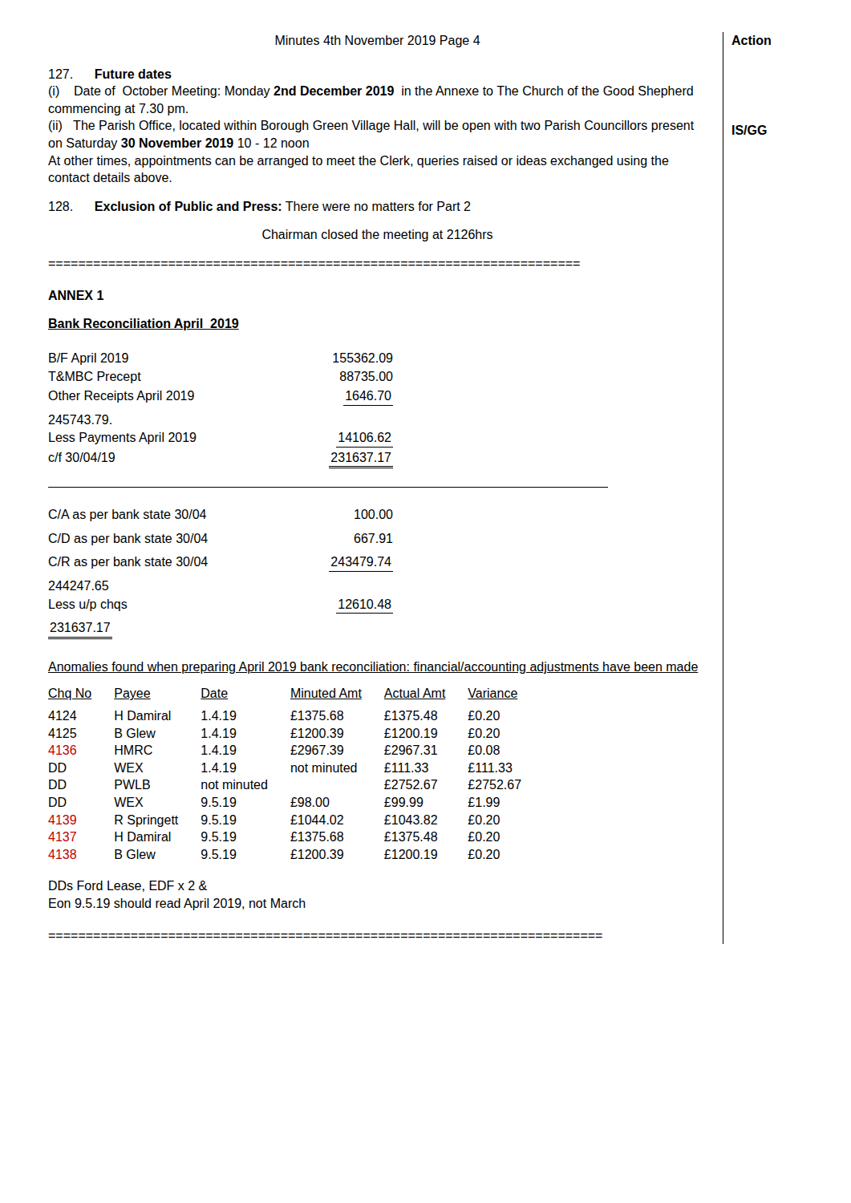Action
IS/GG
Minutes 4th November 2019 Page 4
127. Future dates
(i) Date of October Meeting: Monday 2nd December 2019 in the Annexe to The Church of the Good Shepherd commencing at 7.30 pm.
(ii) The Parish Office, located within Borough Green Village Hall, will be open with two Parish Councillors present on Saturday 30 November 2019 10 - 12 noon
At other times, appointments can be arranged to meet the Clerk, queries raised or ideas exchanged using the contact details above.
128. Exclusion of Public and Press: There were no matters for Part 2
Chairman closed the meeting at 2126hrs
=======================================================================
ANNEX 1
Bank Reconciliation April 2019
| B/F April 2019 | 155362.09 |
| T&MBC Precept | 88735.00 |
| Other Receipts April 2019 | 1646.70 |
245743.79.
| Less Payments April 2019 | 14106.62 |
| c/f 30/04/19 | 231637.17 |
| C/A as per bank state 30/04 | 100.00 |
| C/D as per bank state 30/04 | 667.91 |
| C/R as per bank state 30/04 | 243479.74 |
244247.65
| Less u/p chqs | 12610.48 |
231637.17
Anomalies found when preparing April 2019 bank reconciliation: financial/accounting adjustments have been made
| Chq No | Payee | Date | Minuted Amt | Actual Amt | Variance |
| --- | --- | --- | --- | --- | --- |
| 4124 | H Damiral | 1.4.19 | £1375.68 | £1375.48 | £0.20 |
| 4125 | B Glew | 1.4.19 | £1200.39 | £1200.19 | £0.20 |
| 4136 | HMRC | 1.4.19 | £2967.39 | £2967.31 | £0.08 |
| DD | WEX | 1.4.19 | not minuted | £111.33 | £111.33 |
| DD | PWLB | not minuted | | £2752.67 | £2752.67 |
| DD | WEX | 9.5.19 | £98.00 | £99.99 | £1.99 |
| 4139 | R Springett | 9.5.19 | £1044.02 | £1043.82 | £0.20 |
| 4137 | H Damiral | 9.5.19 | £1375.68 | £1375.48 | £0.20 |
| 4138 | B Glew | 9.5.19 | £1200.39 | £1200.19 | £0.20 |
DDs Ford Lease, EDF x 2 &
Eon 9.5.19 should read April 2019, not March
==========================================================================